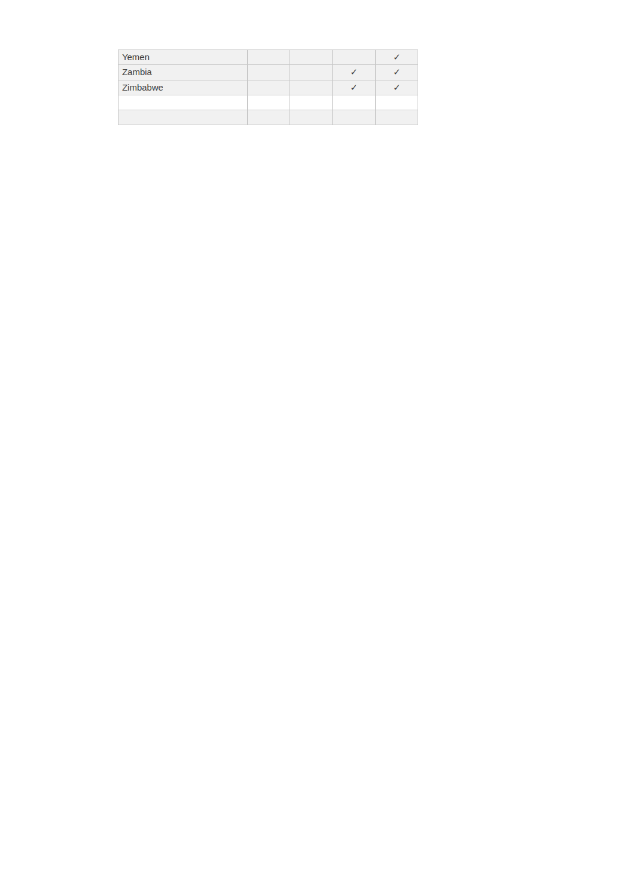| Yemen | | | | ✓ |
| Zambia | | | ✓ | ✓ |
| Zimbabwe | | | ✓ | ✓ |